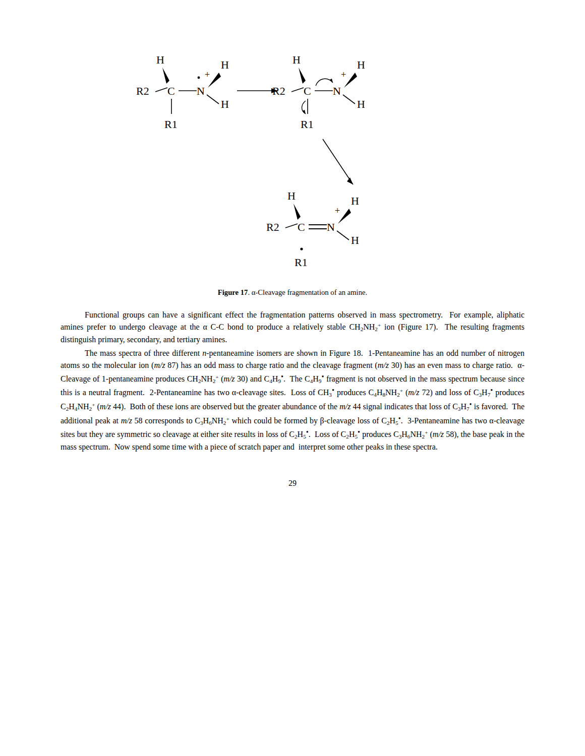H R2 C N + H H R1 H R2 C N + H H R1 H R2 C N + H H R1
Figure 17. α-Cleavage fragmentation of an amine.
Functional groups can have a significant effect the fragmentation patterns observed in mass spectrometry. For example, aliphatic amines prefer to undergo cleavage at the α C-C bond to produce a relatively stable CH2NH2+ ion (Figure 17). The resulting fragments distinguish primary, secondary, and tertiary amines.
The mass spectra of three different n-pentaneamine isomers are shown in Figure 18. 1-Pentaneamine has an odd number of nitrogen atoms so the molecular ion (m/z 87) has an odd mass to charge ratio and the cleavage fragment (m/z 30) has an even mass to charge ratio. α-Cleavage of 1-pentaneamine produces CH2NH2+ (m/z 30) and C4H9•. The C4H9• fragment is not observed in the mass spectrum because since this is a neutral fragment. 2-Pentaneamine has two α-cleavage sites. Loss of CH3• produces C4H8NH2+ (m/z 72) and loss of C3H7• produces C2H4NH2+ (m/z 44). Both of these ions are observed but the greater abundance of the m/z 44 signal indicates that loss of C3H7• is favored. The additional peak at m/z 58 corresponds to C3H6NH2+ which could be formed by β-cleavage loss of C2H5•. 3-Pentaneamine has two α-cleavage sites but they are symmetric so cleavage at either site results in loss of C2H5•. Loss of C2H5• produces C3H6NH2+ (m/z 58), the base peak in the mass spectrum. Now spend some time with a piece of scratch paper and interpret some other peaks in these spectra.
29